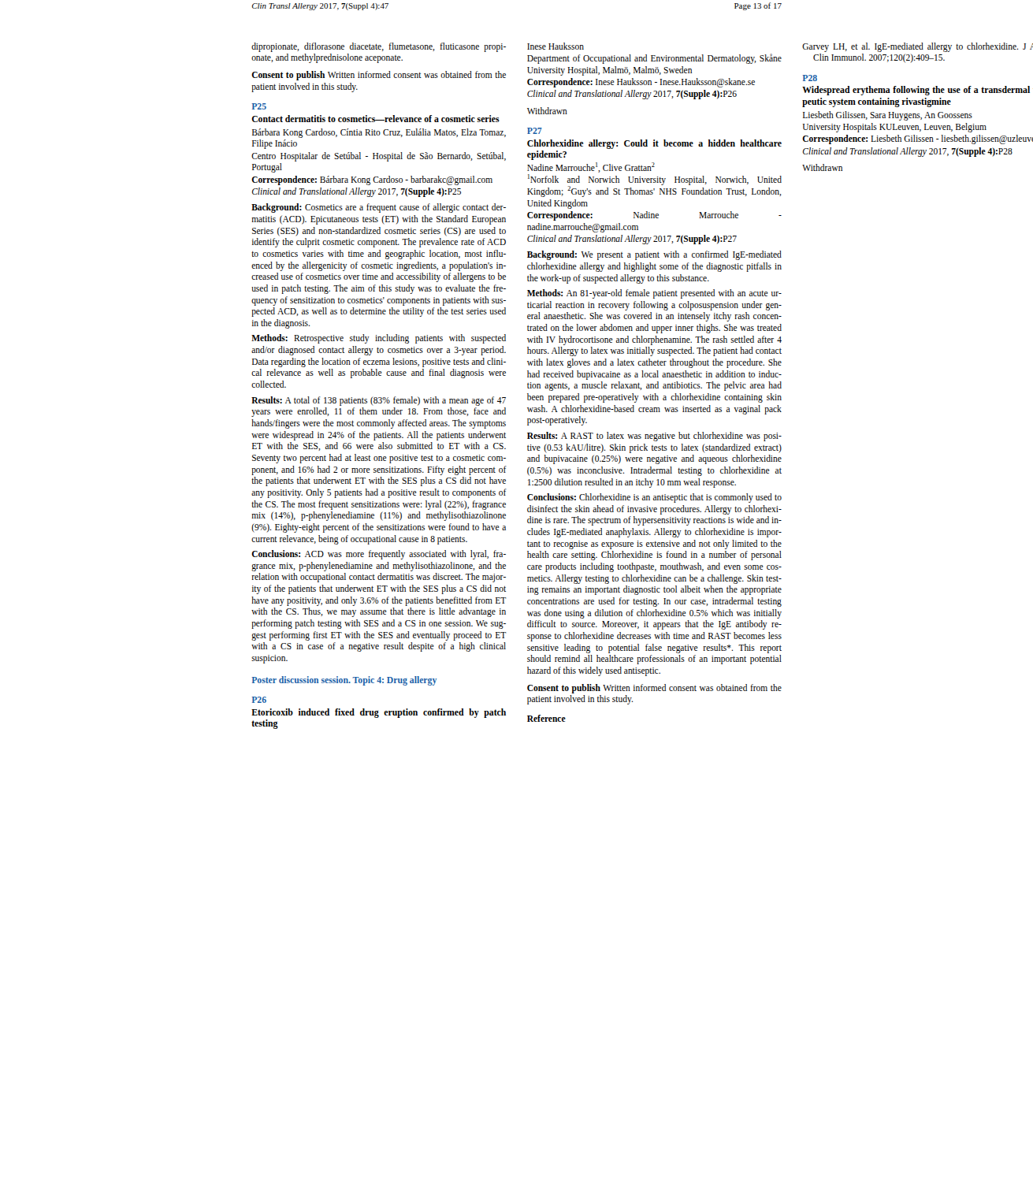Clin Transl Allergy 2017, 7(Suppl 4):47
Page 13 of 17
dipropionate, diflorasone diacetate, flumetasone, fluticasone propionate, and methylprednisolone aceponate.
Consent to publish Written informed consent was obtained from the patient involved in this study.
P25
Contact dermatitis to cosmetics—relevance of a cosmetic series
Bárbara Kong Cardoso, Cíntia Rito Cruz, Eulália Matos, Elza Tomaz, Filipe Inácio
Centro Hospitalar de Setúbal - Hospital de São Bernardo, Setúbal, Portugal
Correspondence: Bárbara Kong Cardoso - barbarakc@gmail.com
Clinical and Translational Allergy 2017, 7(Supple 4): P25
Background: Cosmetics are a frequent cause of allergic contact dermatitis (ACD). Epicutaneous tests (ET) with the Standard European Series (SES) and non-standardized cosmetic series (CS) are used to identify the culprit cosmetic component. The prevalence rate of ACD to cosmetics varies with time and geographic location, most influenced by the allergenicity of cosmetic ingredients, a population's increased use of cosmetics over time and accessibility of allergens to be used in patch testing. The aim of this study was to evaluate the frequency of sensitization to cosmetics' components in patients with suspected ACD, as well as to determine the utility of the test series used in the diagnosis.
Methods: Retrospective study including patients with suspected and/or diagnosed contact allergy to cosmetics over a 3-year period. Data regarding the location of eczema lesions, positive tests and clinical relevance as well as probable cause and final diagnosis were collected.
Results: A total of 138 patients (83% female) with a mean age of 47 years were enrolled, 11 of them under 18. From those, face and hands/fingers were the most commonly affected areas. The symptoms were widespread in 24% of the patients. All the patients underwent ET with the SES, and 66 were also submitted to ET with a CS. Seventy two percent had at least one positive test to a cosmetic component, and 16% had 2 or more sensitizations. Fifty eight percent of the patients that underwent ET with the SES plus a CS did not have any positivity. Only 5 patients had a positive result to components of the CS. The most frequent sensitizations were: lyral (22%), fragrance mix (14%), p-phenylenediamine (11%) and methylisothiazolinone (9%). Eighty-eight percent of the sensitizations were found to have a current relevance, being of occupational cause in 8 patients.
Conclusions: ACD was more frequently associated with lyral, fragrance mix, p-phenylenediamine and methylisothiazolinone, and the relation with occupational contact dermatitis was discreet. The majority of the patients that underwent ET with the SES plus a CS did not have any positivity, and only 3.6% of the patients benefitted from ET with the CS. Thus, we may assume that there is little advantage in performing patch testing with SES and a CS in one session. We suggest performing first ET with the SES and eventually proceed to ET with a CS in case of a negative result despite of a high clinical suspicion.
Poster discussion session. Topic 4: Drug allergy
P26
Etoricoxib induced fixed drug eruption confirmed by patch testing
Inese Hauksson
Department of Occupational and Environmental Dermatology, Skåne University Hospital, Malmö, Malmö, Sweden
Correspondence: Inese Hauksson - Inese.Hauksson@skane.se
Clinical and Translational Allergy 2017, 7(Supple 4): P26
Withdrawn
P27
Chlorhexidine allergy: Could it become a hidden healthcare epidemic?
Nadine Marrouche1, Clive Grattan2
1Norfolk and Norwich University Hospital, Norwich, United Kingdom; 2Guy's and St Thomas' NHS Foundation Trust, London, United Kingdom
Correspondence: Nadine Marrouche - nadine.marrouche@gmail.com
Clinical and Translational Allergy 2017, 7(Supple 4): P27
Background: We present a patient with a confirmed IgE-mediated chlorhexidine allergy and highlight some of the diagnostic pitfalls in the work-up of suspected allergy to this substance.
Methods: An 81-year-old female patient presented with an acute urticarial reaction in recovery following a colposuspension under general anaesthetic. She was covered in an intensely itchy rash concentrated on the lower abdomen and upper inner thighs. She was treated with IV hydrocortisone and chlorphenamine. The rash settled after 4 hours. Allergy to latex was initially suspected. The patient had contact with latex gloves and a latex catheter throughout the procedure. She had received bupivacaine as a local anaesthetic in addition to induction agents, a muscle relaxant, and antibiotics. The pelvic area had been prepared pre-operatively with a chlorhexidine containing skin wash. A chlorhexidine-based cream was inserted as a vaginal pack post-operatively.
Results: A RAST to latex was negative but chlorhexidine was positive (0.53 kAU/litre). Skin prick tests to latex (standardized extract) and bupivacaine (0.25%) were negative and aqueous chlorhexidine (0.5%) was inconclusive. Intradermal testing to chlorhexidine at 1:2500 dilution resulted in an itchy 10 mm weal response.
Conclusions: Chlorhexidine is an antiseptic that is commonly used to disinfect the skin ahead of invasive procedures. Allergy to chlorhexidine is rare. The spectrum of hypersensitivity reactions is wide and includes IgE-mediated anaphylaxis. Allergy to chlorhexidine is important to recognise as exposure is extensive and not only limited to the health care setting. Chlorhexidine is found in a number of personal care products including toothpaste, mouthwash, and even some cosmetics. Allergy testing to chlorhexidine can be a challenge. Skin testing remains an important diagnostic tool albeit when the appropriate concentrations are used for testing. In our case, intradermal testing was done using a dilution of chlorhexidine 0.5% which was initially difficult to source. Moreover, it appears that the IgE antibody response to chlorhexidine decreases with time and RAST becomes less sensitive leading to potential false negative results*. This report should remind all healthcare professionals of an important potential hazard of this widely used antiseptic.
Consent to publish Written informed consent was obtained from the patient involved in this study.
Reference
Garvey LH, et al. IgE-mediated allergy to chlorhexidine. J Allergy Clin Immunol. 2007;120(2):409–15.
P28
Widespread erythema following the use of a transdermal therapeutic system containing rivastigmine
Liesbeth Gilissen, Sara Huygens, An Goossens
University Hospitals KULeuven, Leuven, Belgium
Correspondence: Liesbeth Gilissen - liesbeth.gilissen@uzleuven.b
Clinical and Translational Allergy 2017, 7(Supple 4): P28
Withdrawn